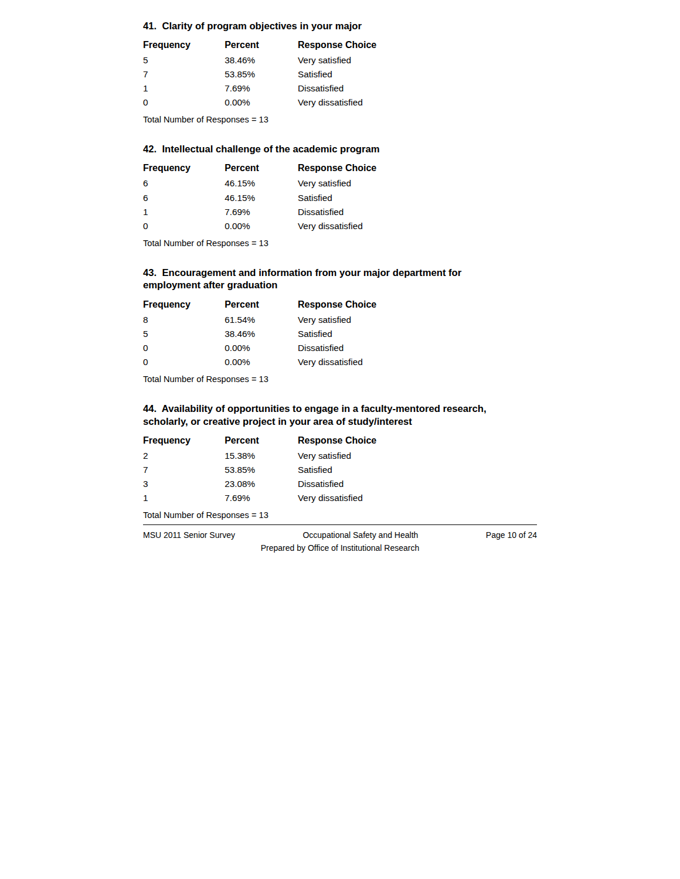41. Clarity of program objectives in your major
| Frequency | Percent | Response Choice |
| --- | --- | --- |
| 5 | 38.46% | Very satisfied |
| 7 | 53.85% | Satisfied |
| 1 | 7.69% | Dissatisfied |
| 0 | 0.00% | Very dissatisfied |
Total Number of Responses = 13
42. Intellectual challenge of the academic program
| Frequency | Percent | Response Choice |
| --- | --- | --- |
| 6 | 46.15% | Very satisfied |
| 6 | 46.15% | Satisfied |
| 1 | 7.69% | Dissatisfied |
| 0 | 0.00% | Very dissatisfied |
Total Number of Responses = 13
43. Encouragement and information from your major department for
employment after graduation
| Frequency | Percent | Response Choice |
| --- | --- | --- |
| 8 | 61.54% | Very satisfied |
| 5 | 38.46% | Satisfied |
| 0 | 0.00% | Dissatisfied |
| 0 | 0.00% | Very dissatisfied |
Total Number of Responses = 13
44. Availability of opportunities to engage in a faculty-mentored research,
scholarly, or creative project in your area of study/interest
| Frequency | Percent | Response Choice |
| --- | --- | --- |
| 2 | 15.38% | Very satisfied |
| 7 | 53.85% | Satisfied |
| 3 | 23.08% | Dissatisfied |
| 1 | 7.69% | Very dissatisfied |
Total Number of Responses = 13
MSU 2011 Senior Survey
Occupational Safety and Health
Page 10 of 24
Prepared by Office of Institutional Research